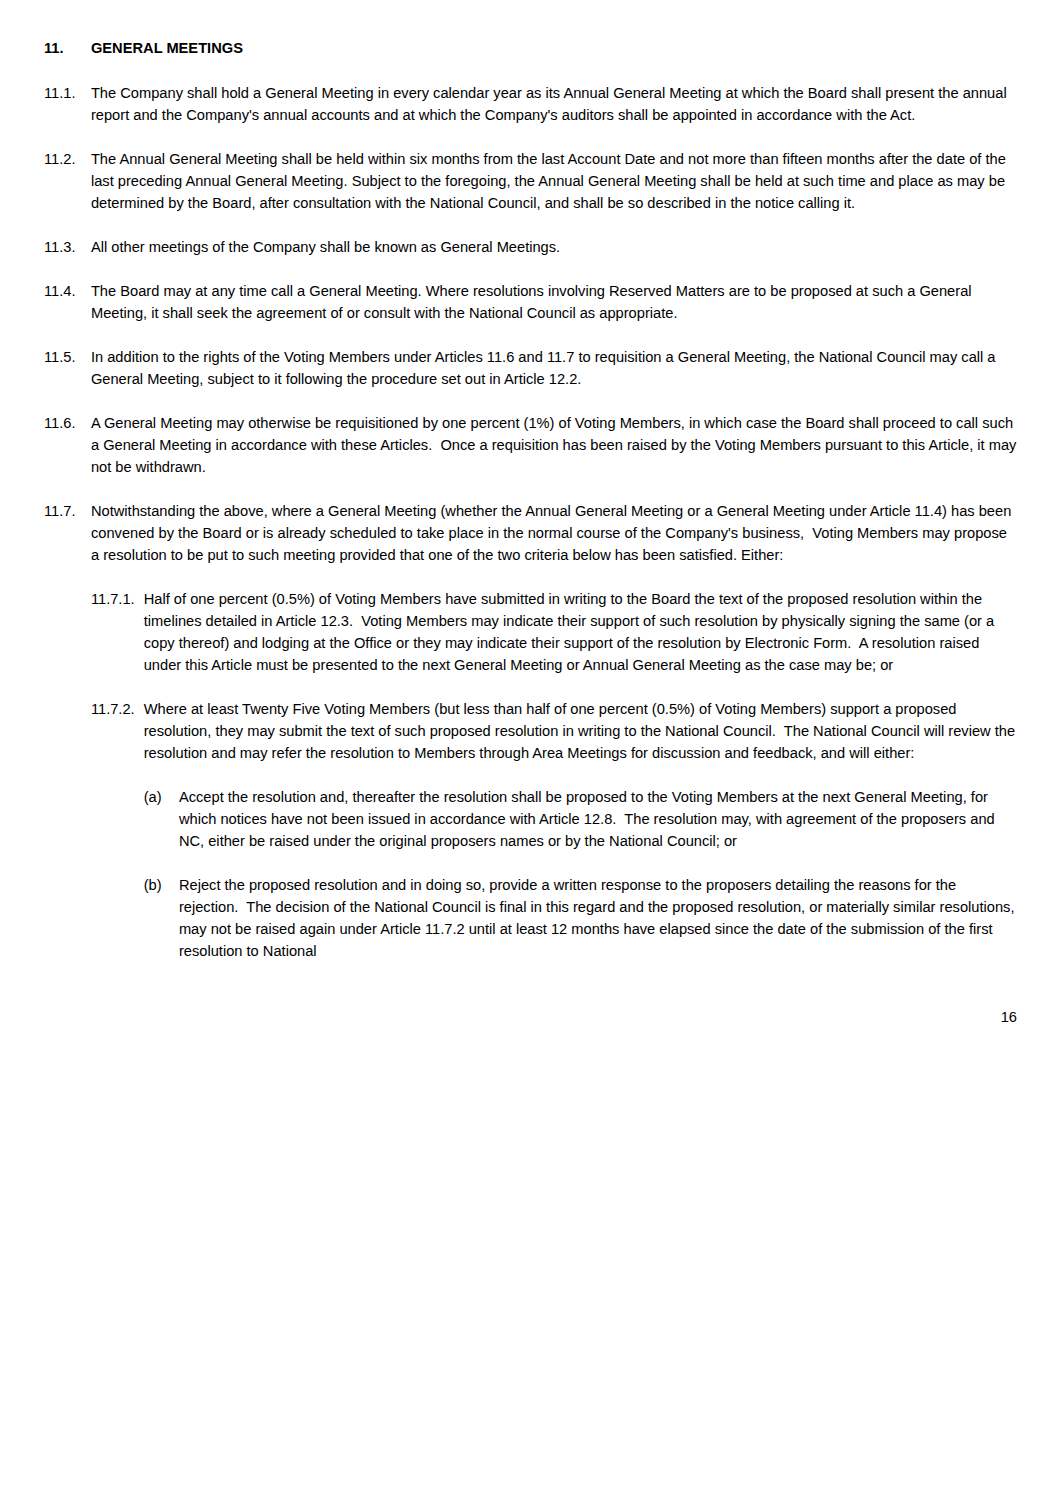11. GENERAL MEETINGS
11.1.
The Company shall hold a General Meeting in every calendar year as its Annual General Meeting at which the Board shall present the annual report and the Company's annual accounts and at which the Company's auditors shall be appointed in accordance with the Act.
11.2.
The Annual General Meeting shall be held within six months from the last Account Date and not more than fifteen months after the date of the last preceding Annual General Meeting. Subject to the foregoing, the Annual General Meeting shall be held at such time and place as may be determined by the Board, after consultation with the National Council, and shall be so described in the notice calling it.
11.3.
All other meetings of the Company shall be known as General Meetings.
11.4.
The Board may at any time call a General Meeting. Where resolutions involving Reserved Matters are to be proposed at such a General Meeting, it shall seek the agreement of or consult with the National Council as appropriate.
11.5.
In addition to the rights of the Voting Members under Articles 11.6 and 11.7 to requisition a General Meeting, the National Council may call a General Meeting, subject to it following the procedure set out in Article 12.2.
11.6.
A General Meeting may otherwise be requisitioned by one percent (1%) of Voting Members, in which case the Board shall proceed to call such a General Meeting in accordance with these Articles. Once a requisition has been raised by the Voting Members pursuant to this Article, it may not be withdrawn.
11.7.
Notwithstanding the above, where a General Meeting (whether the Annual General Meeting or a General Meeting under Article 11.4) has been convened by the Board or is already scheduled to take place in the normal course of the Company's business, Voting Members may propose a resolution to be put to such meeting provided that one of the two criteria below has been satisfied. Either:
11.7.1.
Half of one percent (0.5%) of Voting Members have submitted in writing to the Board the text of the proposed resolution within the timelines detailed in Article 12.3. Voting Members may indicate their support of such resolution by physically signing the same (or a copy thereof) and lodging at the Office or they may indicate their support of the resolution by Electronic Form. A resolution raised under this Article must be presented to the next General Meeting or Annual General Meeting as the case may be; or
11.7.2.
Where at least Twenty Five Voting Members (but less than half of one percent (0.5%) of Voting Members) support a proposed resolution, they may submit the text of such proposed resolution in writing to the National Council. The National Council will review the resolution and may refer the resolution to Members through Area Meetings for discussion and feedback, and will either:
(a)
Accept the resolution and, thereafter the resolution shall be proposed to the Voting Members at the next General Meeting, for which notices have not been issued in accordance with Article 12.8. The resolution may, with agreement of the proposers and NC, either be raised under the original proposers names or by the National Council; or
(b)
Reject the proposed resolution and in doing so, provide a written response to the proposers detailing the reasons for the rejection. The decision of the National Council is final in this regard and the proposed resolution, or materially similar resolutions, may not be raised again under Article 11.7.2 until at least 12 months have elapsed since the date of the submission of the first resolution to National
16